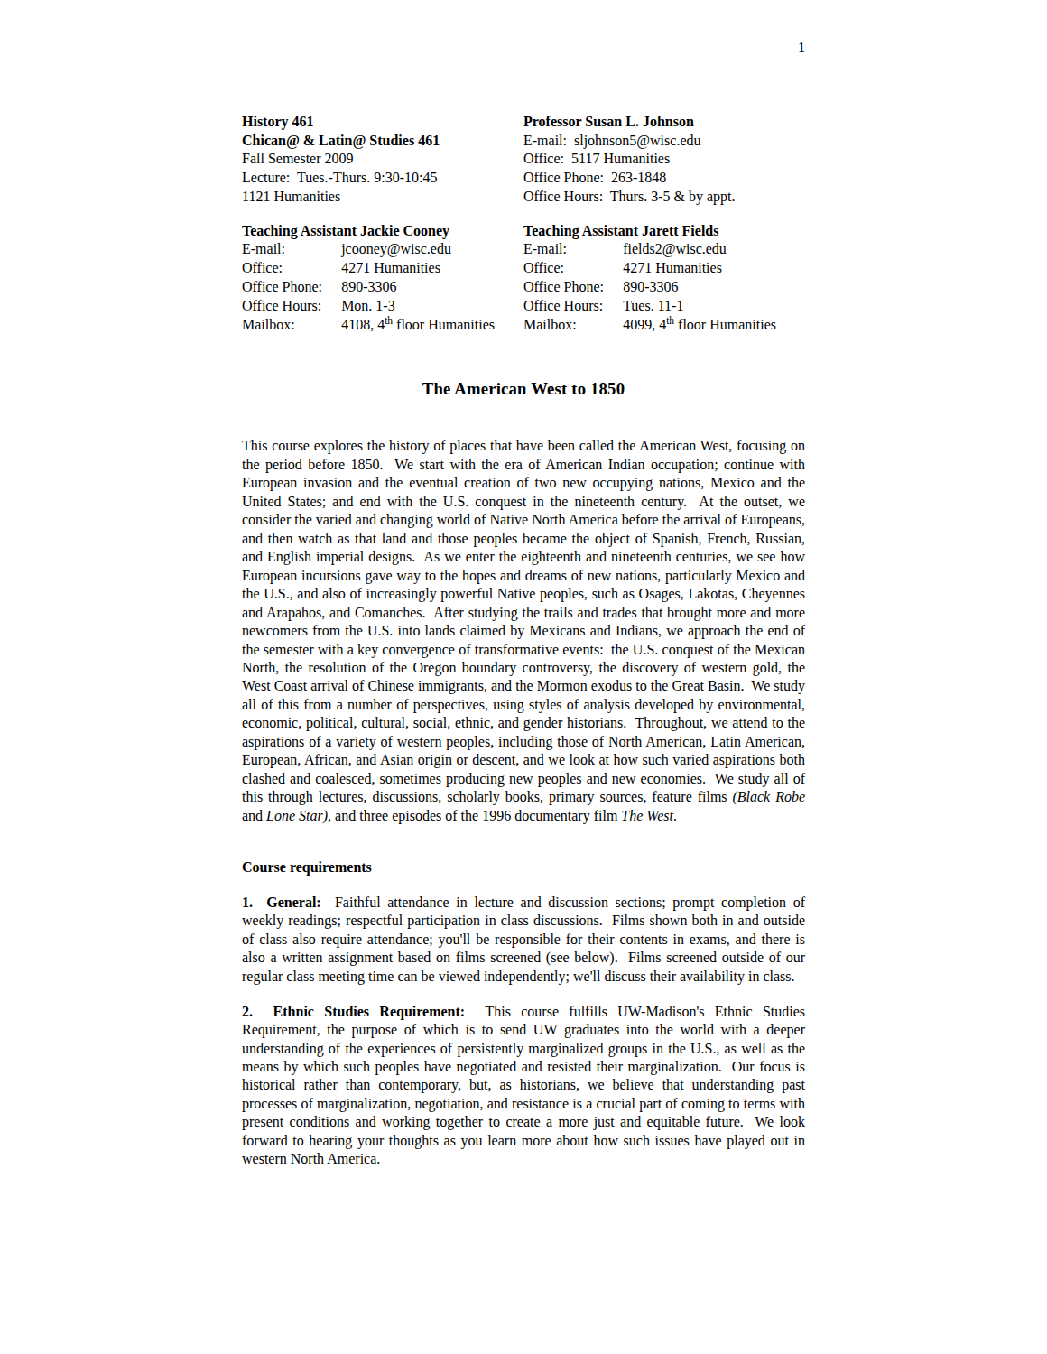1
| History 461 Chican@ & Latin@ Studies 461 Fall Semester 2009 Lecture: Tues.-Thurs. 9:30-10:45 1121 Humanities | Professor Susan L. Johnson E-mail: sljohnson5@wisc.edu Office: 5117 Humanities Office Phone: 263-1848 Office Hours: Thurs. 3-5 & by appt. |
| Teaching Assistant Jackie Cooney / E-mail: / jcooney@wisc.edu / / Office: / 4271 Humanities / / Office Phone: / 890-3306 / / Office Hours: / Mon. 1-3 / / Mailbox: / 4108, 4 th floor Humanities / | Teaching Assistant Jarett Fields / E-mail: / fields2@wisc.edu / / Office: / 4271 Humanities / / Office Phone: / 890-3306 / / Office Hours: / Tues. 11-1 / / Mailbox: / 4099, 4 th floor Humanities / |
The American West to 1850
This course explores the history of places that have been called the American West, focusing on the period before 1850. We start with the era of American Indian occupation; continue with European invasion and the eventual creation of two new occupying nations, Mexico and the United States; and end with the U.S. conquest in the nineteenth century. At the outset, we consider the varied and changing world of Native North America before the arrival of Europeans, and then watch as that land and those peoples became the object of Spanish, French, Russian, and English imperial designs. As we enter the eighteenth and nineteenth centuries, we see how European incursions gave way to the hopes and dreams of new nations, particularly Mexico and the U.S., and also of increasingly powerful Native peoples, such as Osages, Lakotas, Cheyennes and Arapahos, and Comanches. After studying the trails and trades that brought more and more newcomers from the U.S. into lands claimed by Mexicans and Indians, we approach the end of the semester with a key convergence of transformative events: the U.S. conquest of the Mexican North, the resolution of the Oregon boundary controversy, the discovery of western gold, the West Coast arrival of Chinese immigrants, and the Mormon exodus to the Great Basin. We study all of this from a number of perspectives, using styles of analysis developed by environmental, economic, political, cultural, social, ethnic, and gender historians. Throughout, we attend to the aspirations of a variety of western peoples, including those of North American, Latin American, European, African, and Asian origin or descent, and we look at how such varied aspirations both clashed and coalesced, sometimes producing new peoples and new economies. We study all of this through lectures, discussions, scholarly books, primary sources, feature films (Black Robe and Lone Star), and three episodes of the 1996 documentary film The West.
Course requirements
1. General: Faithful attendance in lecture and discussion sections; prompt completion of weekly readings; respectful participation in class discussions. Films shown both in and outside of class also require attendance; you'll be responsible for their contents in exams, and there is also a written assignment based on films screened (see below). Films screened outside of our regular class meeting time can be viewed independently; we'll discuss their availability in class.
2. Ethnic Studies Requirement: This course fulfills UW-Madison's Ethnic Studies Requirement, the purpose of which is to send UW graduates into the world with a deeper understanding of the experiences of persistently marginalized groups in the U.S., as well as the means by which such peoples have negotiated and resisted their marginalization. Our focus is historical rather than contemporary, but, as historians, we believe that understanding past processes of marginalization, negotiation, and resistance is a crucial part of coming to terms with present conditions and working together to create a more just and equitable future. We look forward to hearing your thoughts as you learn more about how such issues have played out in western North America.